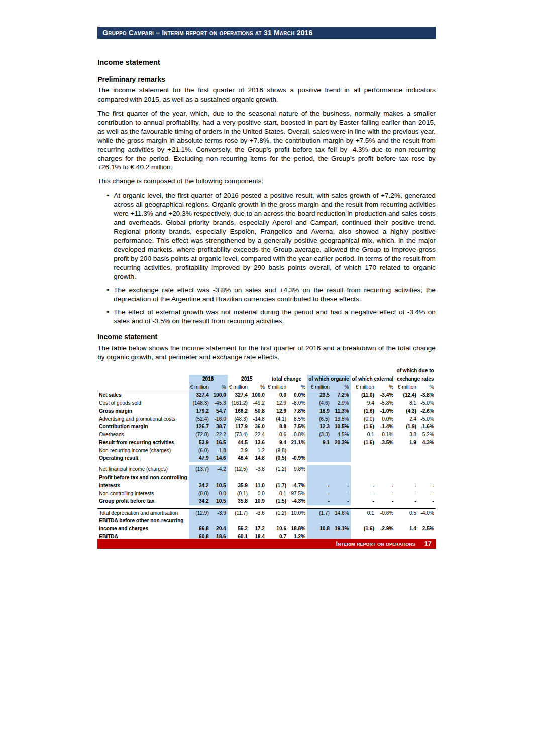Gruppo Campari – Interim report on operations at 31 March 2016
Income statement
Preliminary remarks
The income statement for the first quarter of 2016 shows a positive trend in all performance indicators compared with 2015, as well as a sustained organic growth.
The first quarter of the year, which, due to the seasonal nature of the business, normally makes a smaller contribution to annual profitability, had a very positive start, boosted in part by Easter falling earlier than 2015, as well as the favourable timing of orders in the United States. Overall, sales were in line with the previous year, while the gross margin in absolute terms rose by +7.8%, the contribution margin by +7.5% and the result from recurring activities by +21.1%. Conversely, the Group's profit before tax fell by -4.3% due to non-recurring charges for the period. Excluding non-recurring items for the period, the Group's profit before tax rose by +26.1% to € 40.2 million.
This change is composed of the following components:
At organic level, the first quarter of 2016 posted a positive result, with sales growth of +7.2%, generated across all geographical regions. Organic growth in the gross margin and the result from recurring activities were +11.3% and +20.3% respectively, due to an across-the-board reduction in production and sales costs and overheads. Global priority brands, especially Aperol and Campari, continued their positive trend. Regional priority brands, especially Espolòn, Frangelico and Averna, also showed a highly positive performance. This effect was strengthened by a generally positive geographical mix, which, in the major developed markets, where profitability exceeds the Group average, allowed the Group to improve gross profit by 200 basis points at organic level, compared with the year-earlier period. In terms of the result from recurring activities, profitability improved by 290 basis points overall, of which 170 related to organic growth.
The exchange rate effect was -3.8% on sales and +4.3% on the result from recurring activities; the depreciation of the Argentine and Brazilian currencies contributed to these effects.
The effect of external growth was not material during the period and had a negative effect of -3.4% on sales and of -3.5% on the result from recurring activities.
Income statement
The table below shows the income statement for the first quarter of 2016 and a breakdown of the total change by organic growth, and perimeter and exchange rate effects.
| | | | | | | of which due to |
| | 2016 | 2015 | total change | of which organic | of which external | exchange rates |
| | € million | % | € million | % | € million | % | € million | % | € million | % | € million | % |
| Net sales | 327.4 | 100.0 | 327.4 | 100.0 | 0.0 | 0.0% | 23.5 | 7.2% | (11.0) | -3.4% | (12.4) | -3.8% |
| Cost of goods sold | (148.3) | -45.3 | (161.2) | -49.2 | 12.9 | -8.0% | (4.6) | 2.9% | 9.4 | -5.8% | 8.1 | -5.0% |
| Gross margin | 179.2 | 54.7 | 166.2 | 50.8 | 12.9 | 7.8% | 18.9 | 11.3% | (1.6) | -1.0% | (4.3) | -2.6% |
| Advertising and promotional costs | (52.4) | -16.0 | (48.3) | -14.8 | (4.1) | 8.5% | (6.5) | 13.5% | (0.0) | 0.0% | 2.4 | -5.0% |
| Contribution margin | 126.7 | 38.7 | 117.9 | 36.0 | 8.8 | 7.5% | 12.3 | 10.5% | (1.6) | -1.4% | (1.9) | -1.6% |
| Overheads | (72.8) | -22.2 | (73.4) | -22.4 | 0.6 | -0.8% | (3.3) | 4.5% | 0.1 | -0.1% | 3.8 | -5.2% |
| Result from recurring activities | 53.9 | 16.5 | 44.5 | 13.6 | 9.4 | 21.1% | 9.1 | 20.3% | (1.6) | -3.5% | 1.9 | 4.3% |
| Non-recurring income (charges) | (6.0) | -1.8 | 3.9 | 1.2 | (9.8) | | | | | | | |
| Operating result | 47.9 | 14.6 | 48.4 | 14.8 | (0.5) | -0.9% | | | | | | |
| Net financial income (charges) | (13.7) | -4.2 | (12.5) | -3.8 | (1.2) | 9.8% | | | | | | |
| Profit before tax and non-controlling | | | | | | | | | | | | |
| interests | 34.2 | 10.5 | 35.9 | 11.0 | (1.7) | -4.7% | - | - | - | - | - | - |
| Non-controlling interests | (0.0) | 0.0 | (0.1) | 0.0 | 0.1 | -97.5% | - | - | - | - | - | - |
| Group profit before tax | 34.2 | 10.5 | 35.8 | 10.9 | (1.5) | -4.3% | - | - | - | - | - | - |
| Total depreciation and amortisation | (12.9) | -3.9 | (11.7) | -3.6 | (1.2) | 10.0% | (1.7) | 14.6% | 0.1 | -0.6% | 0.5 | -4.0% |
| EBITDA before other non-recurring | | | | | | | | | | | | |
| income and charges | 66.8 | 20.4 | 56.2 | 17.2 | 10.6 | 18.8% | 10.8 | 19.1% | (1.6) | -2.9% | 1.4 | 2.5% |
| EBITDA | 60.8 | 18.6 | 60.1 | 18.4 | 0.7 | 1.2% | | | | | | |
Interim report on operations17